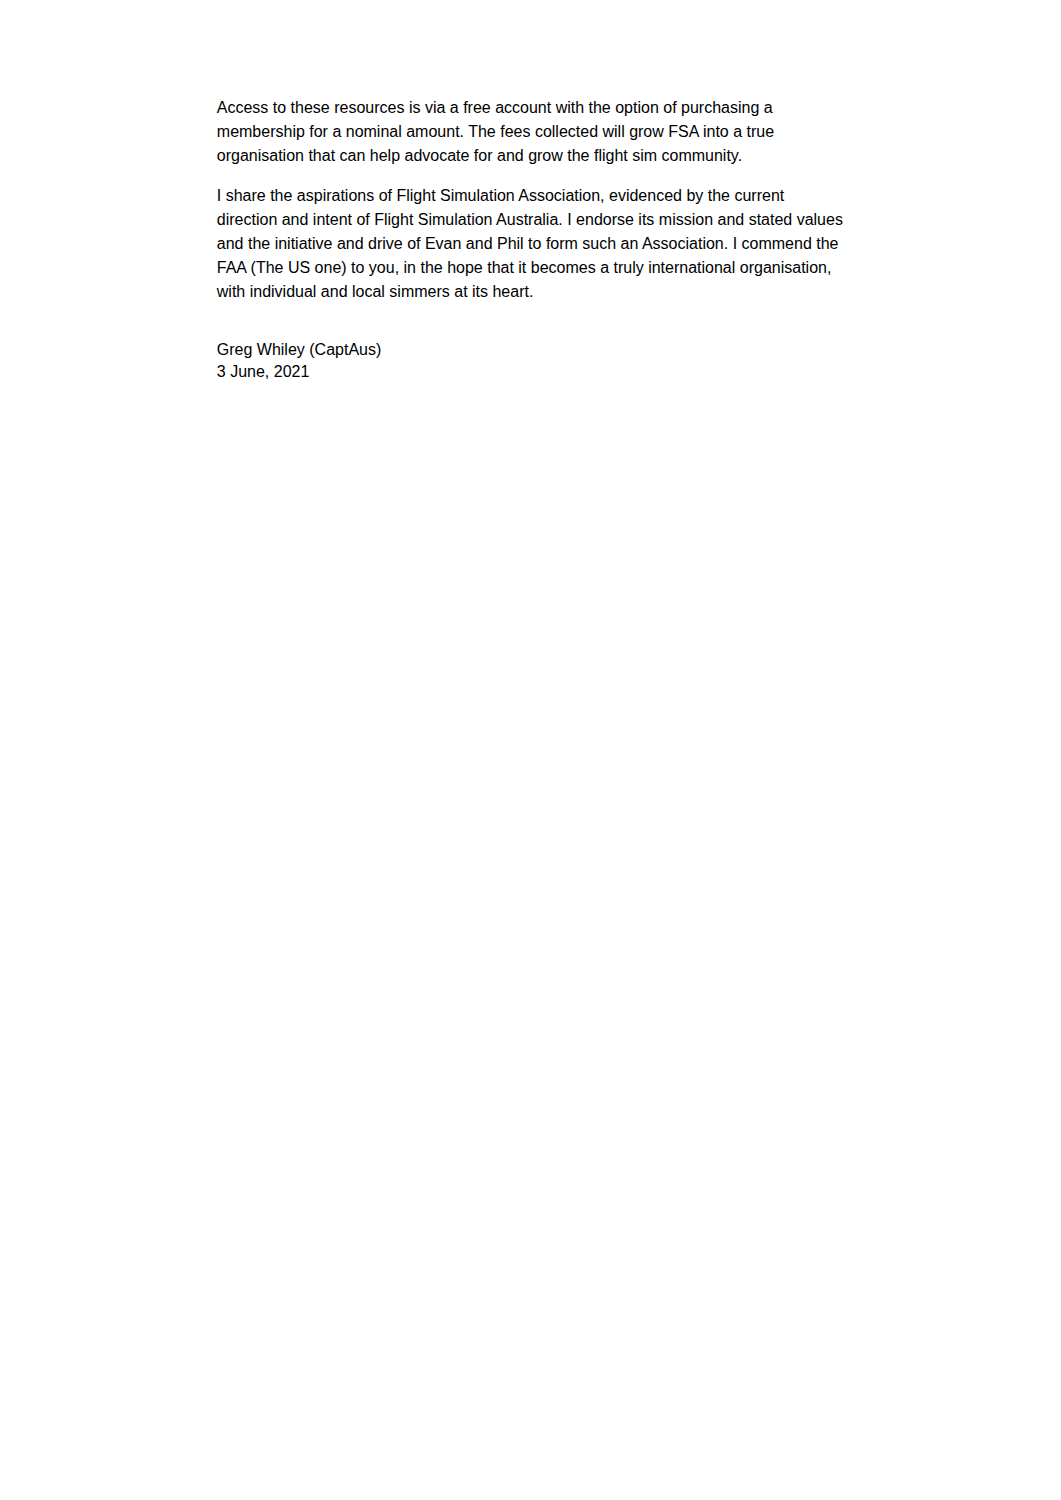Access to these resources is via a free account with the option of purchasing a membership for a nominal amount. The fees collected will grow FSA into a true organisation that can help advocate for and grow the flight sim community.
I share the aspirations of Flight Simulation Association, evidenced by the current direction and intent of Flight Simulation Australia. I endorse its mission and stated values and the initiative and drive of Evan and Phil to form such an Association. I commend the FAA (The US one) to you, in the hope that it becomes a truly international organisation, with individual and local simmers at its heart.
Greg Whiley (CaptAus)
3 June, 2021